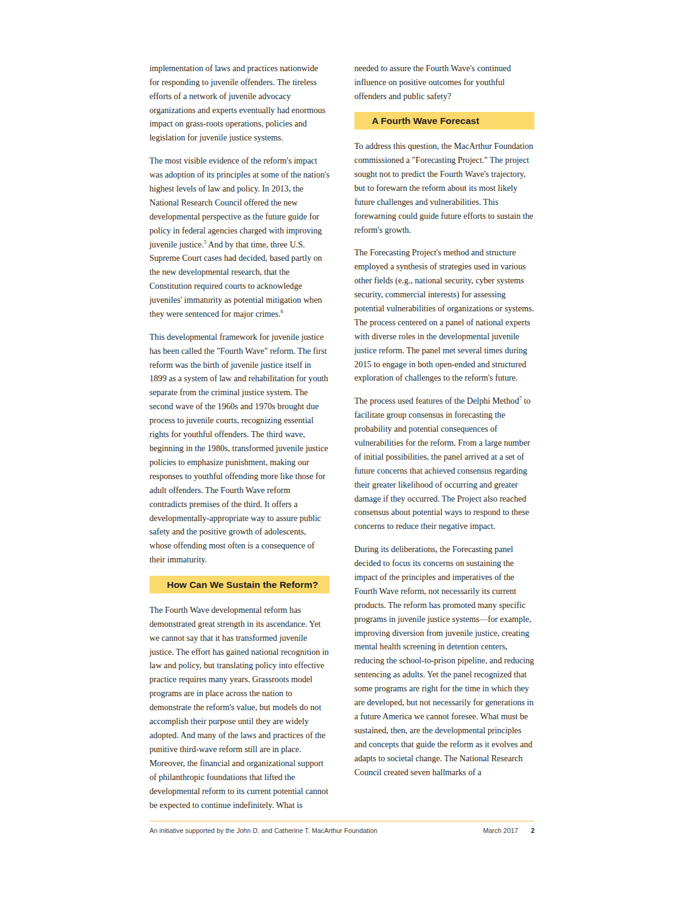implementation of laws and practices nationwide for responding to juvenile offenders. The tireless efforts of a network of juvenile advocacy organizations and experts eventually had enormous impact on grass-roots operations, policies and legislation for juvenile justice systems.
The most visible evidence of the reform's impact was adoption of its principles at some of the nation's highest levels of law and policy. In 2013, the National Research Council offered the new developmental perspective as the future guide for policy in federal agencies charged with improving juvenile justice.5 And by that time, three U.S. Supreme Court cases had decided, based partly on the new developmental research, that the Constitution required courts to acknowledge juveniles' immaturity as potential mitigation when they were sentenced for major crimes.6
This developmental framework for juvenile justice has been called the "Fourth Wave" reform. The first reform was the birth of juvenile justice itself in 1899 as a system of law and rehabilitation for youth separate from the criminal justice system. The second wave of the 1960s and 1970s brought due process to juvenile courts, recognizing essential rights for youthful offenders. The third wave, beginning in the 1980s, transformed juvenile justice policies to emphasize punishment, making our responses to youthful offending more like those for adult offenders. The Fourth Wave reform contradicts premises of the third. It offers a developmentally-appropriate way to assure public safety and the positive growth of adolescents, whose offending most often is a consequence of their immaturity.
How Can We Sustain the Reform?
The Fourth Wave developmental reform has demonstrated great strength in its ascendance. Yet we cannot say that it has transformed juvenile justice. The effort has gained national recognition in law and policy, but translating policy into effective practice requires many years. Grassroots model programs are in place across the nation to demonstrate the reform's value, but models do not accomplish their purpose until they are widely adopted. And many of the laws and practices of the punitive third-wave reform still are in place. Moreover, the financial and organizational support of philanthropic foundations that lifted the developmental reform to its current potential cannot be expected to continue indefinitely. What is
needed to assure the Fourth Wave's continued influence on positive outcomes for youthful offenders and public safety?
A Fourth Wave Forecast
To address this question, the MacArthur Foundation commissioned a "Forecasting Project." The project sought not to predict the Fourth Wave's trajectory, but to forewarn the reform about its most likely future challenges and vulnerabilities. This forewarning could guide future efforts to sustain the reform's growth.
The Forecasting Project's method and structure employed a synthesis of strategies used in various other fields (e.g., national security, cyber systems security, commercial interests) for assessing potential vulnerabilities of organizations or systems. The process centered on a panel of national experts with diverse roles in the developmental juvenile justice reform. The panel met several times during 2015 to engage in both open-ended and structured exploration of challenges to the reform's future.
The process used features of the Delphi Method7 to facilitate group consensus in forecasting the probability and potential consequences of vulnerabilities for the reform. From a large number of initial possibilities, the panel arrived at a set of future concerns that achieved consensus regarding their greater likelihood of occurring and greater damage if they occurred. The Project also reached consensus about potential ways to respond to these concerns to reduce their negative impact.
During its deliberations, the Forecasting panel decided to focus its concerns on sustaining the impact of the principles and imperatives of the Fourth Wave reform, not necessarily its current products. The reform has promoted many specific programs in juvenile justice systems—for example, improving diversion from juvenile justice, creating mental health screening in detention centers, reducing the school-to-prison pipeline, and reducing sentencing as adults. Yet the panel recognized that some programs are right for the time in which they are developed, but not necessarily for generations in a future America we cannot foresee. What must be sustained, then, are the developmental principles and concepts that guide the reform as it evolves and adapts to societal change. The National Research Council created seven hallmarks of a
An initiative supported by the John D. and Catherine T. MacArthur Foundation
March 20172